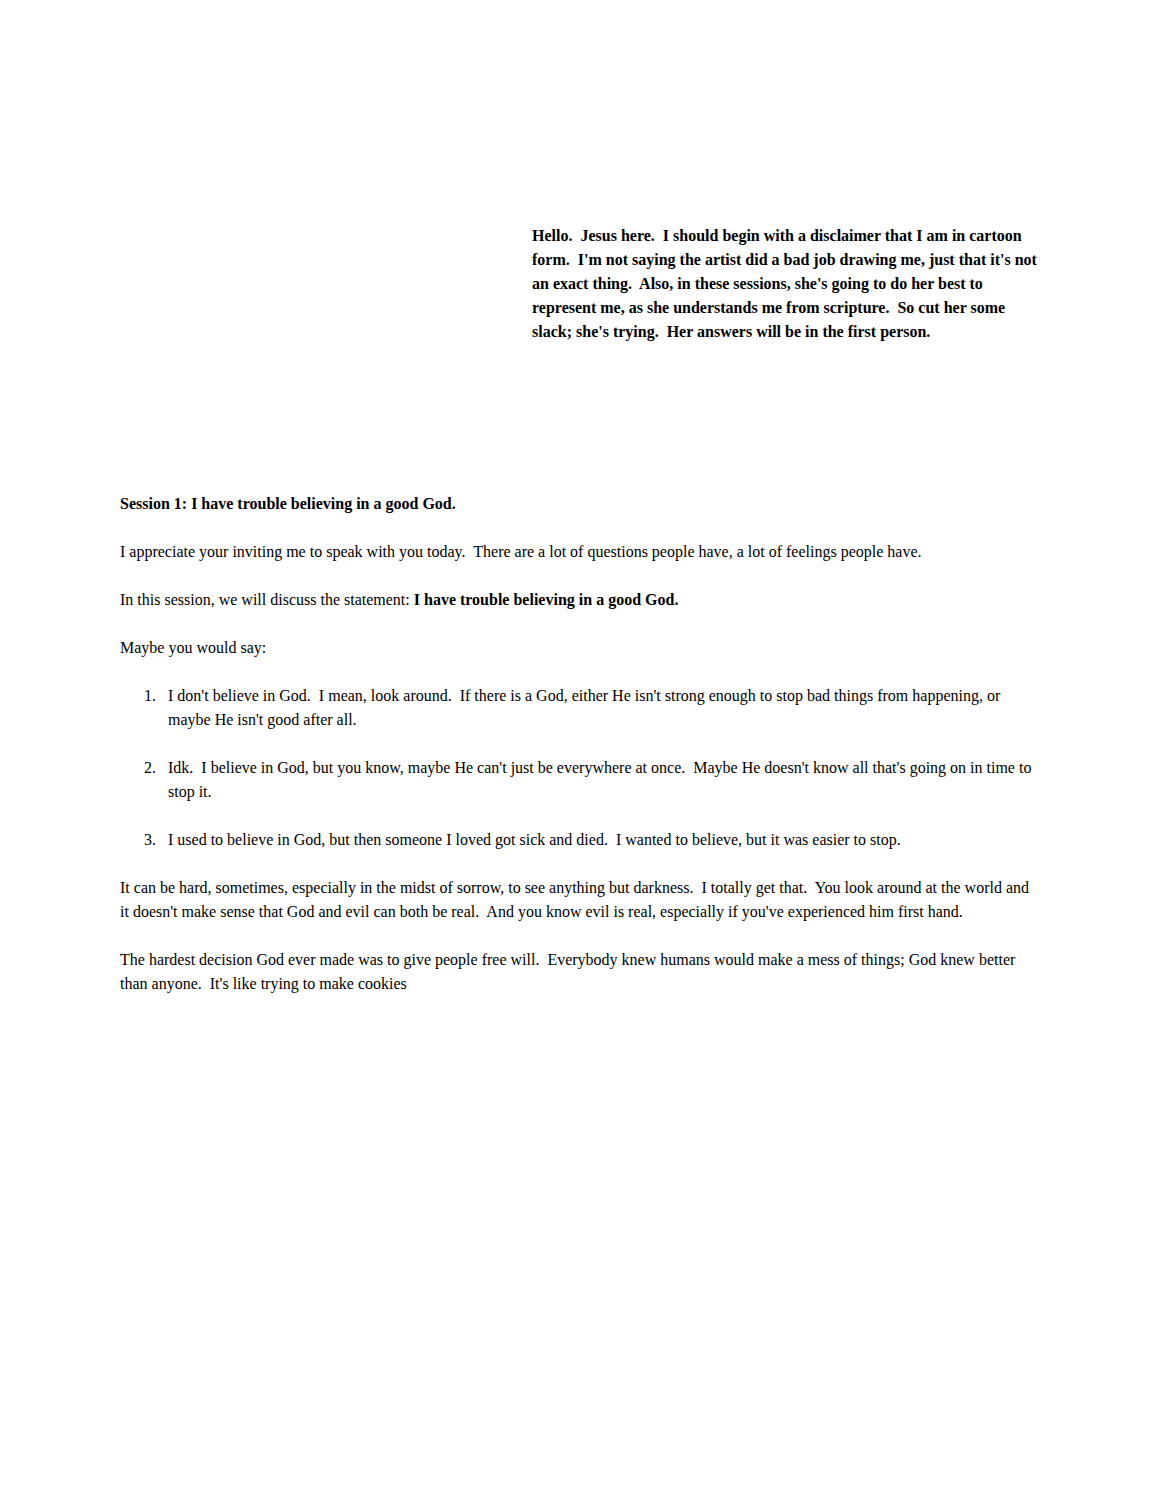Hello. Jesus here. I should begin with a disclaimer that I am in cartoon form. I'm not saying the artist did a bad job drawing me, just that it's not an exact thing. Also, in these sessions, she's going to do her best to represent me, as she understands me from scripture. So cut her some slack; she's trying. Her answers will be in the first person.
Session 1: I have trouble believing in a good God.
I appreciate your inviting me to speak with you today. There are a lot of questions people have, a lot of feelings people have.
In this session, we will discuss the statement: I have trouble believing in a good God.
Maybe you would say:
I don't believe in God. I mean, look around. If there is a God, either He isn't strong enough to stop bad things from happening, or maybe He isn't good after all.
Idk. I believe in God, but you know, maybe He can't just be everywhere at once. Maybe He doesn't know all that's going on in time to stop it.
I used to believe in God, but then someone I loved got sick and died. I wanted to believe, but it was easier to stop.
It can be hard, sometimes, especially in the midst of sorrow, to see anything but darkness. I totally get that. You look around at the world and it doesn't make sense that God and evil can both be real. And you know evil is real, especially if you've experienced him first hand.
The hardest decision God ever made was to give people free will. Everybody knew humans would make a mess of things; God knew better than anyone. It's like trying to make cookies